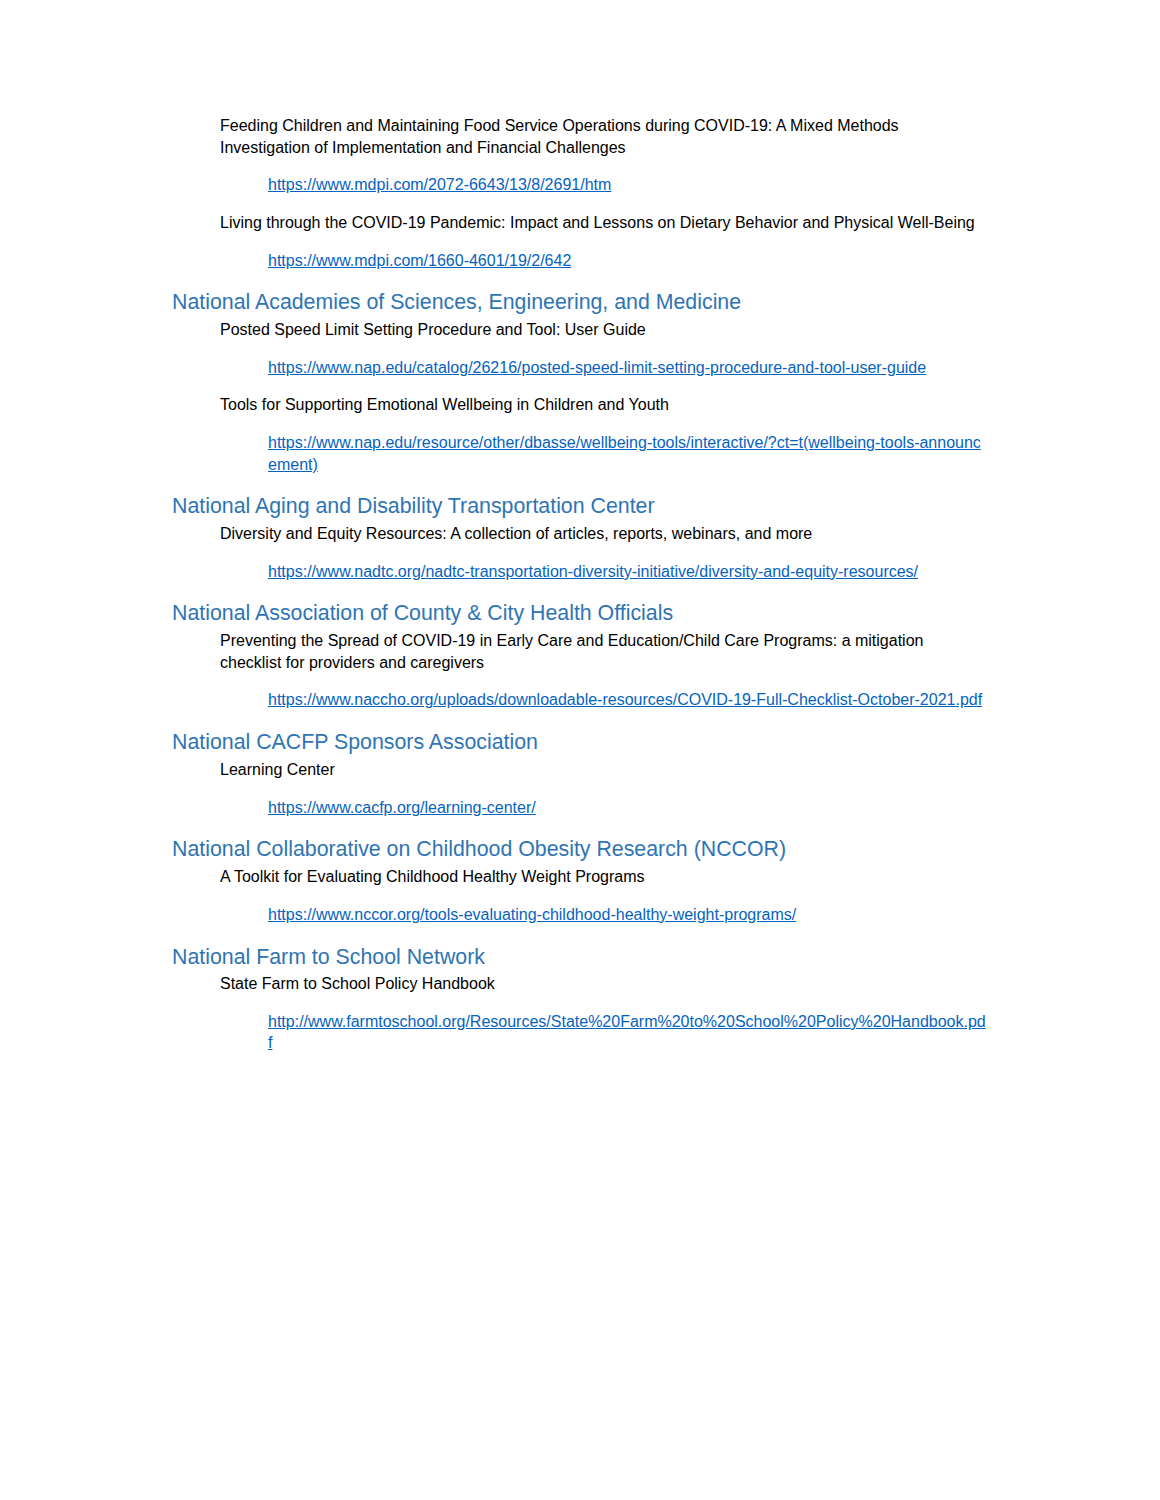Feeding Children and Maintaining Food Service Operations during COVID-19: A Mixed Methods Investigation of Implementation and Financial Challenges
https://www.mdpi.com/2072-6643/13/8/2691/htm
Living through the COVID-19 Pandemic: Impact and Lessons on Dietary Behavior and Physical Well-Being
https://www.mdpi.com/1660-4601/19/2/642
National Academies of Sciences, Engineering, and Medicine
Posted Speed Limit Setting Procedure and Tool: User Guide
https://www.nap.edu/catalog/26216/posted-speed-limit-setting-procedure-and-tool-user-guide
Tools for Supporting Emotional Wellbeing in Children and Youth
https://www.nap.edu/resource/other/dbasse/wellbeing-tools/interactive/?ct=t(wellbeing-tools-announcement)
National Aging and Disability Transportation Center
Diversity and Equity Resources: A collection of articles, reports, webinars, and more
https://www.nadtc.org/nadtc-transportation-diversity-initiative/diversity-and-equity-resources/
National Association of County & City Health Officials
Preventing the Spread of COVID-19 in Early Care and Education/Child Care Programs: a mitigation checklist for providers and caregivers
https://www.naccho.org/uploads/downloadable-resources/COVID-19-Full-Checklist-October-2021.pdf
National CACFP Sponsors Association
Learning Center
https://www.cacfp.org/learning-center/
National Collaborative on Childhood Obesity Research (NCCOR)
A Toolkit for Evaluating Childhood Healthy Weight Programs
https://www.nccor.org/tools-evaluating-childhood-healthy-weight-programs/
National Farm to School Network
State Farm to School Policy Handbook
http://www.farmtoschool.org/Resources/State%20Farm%20to%20School%20Policy%20Handbook.pdf